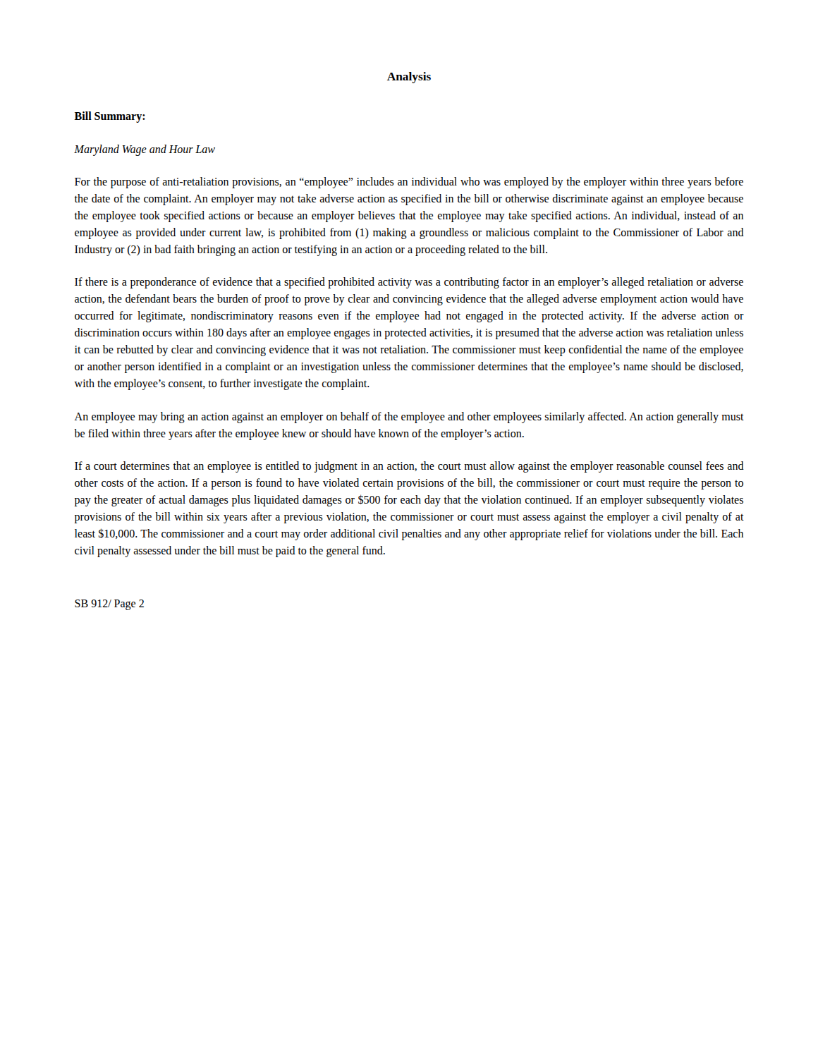Analysis
Bill Summary:
Maryland Wage and Hour Law
For the purpose of anti-retaliation provisions, an “employee” includes an individual who was employed by the employer within three years before the date of the complaint. An employer may not take adverse action as specified in the bill or otherwise discriminate against an employee because the employee took specified actions or because an employer believes that the employee may take specified actions. An individual, instead of an employee as provided under current law, is prohibited from (1) making a groundless or malicious complaint to the Commissioner of Labor and Industry or (2) in bad faith bringing an action or testifying in an action or a proceeding related to the bill.
If there is a preponderance of evidence that a specified prohibited activity was a contributing factor in an employer’s alleged retaliation or adverse action, the defendant bears the burden of proof to prove by clear and convincing evidence that the alleged adverse employment action would have occurred for legitimate, nondiscriminatory reasons even if the employee had not engaged in the protected activity. If the adverse action or discrimination occurs within 180 days after an employee engages in protected activities, it is presumed that the adverse action was retaliation unless it can be rebutted by clear and convincing evidence that it was not retaliation. The commissioner must keep confidential the name of the employee or another person identified in a complaint or an investigation unless the commissioner determines that the employee’s name should be disclosed, with the employee’s consent, to further investigate the complaint.
An employee may bring an action against an employer on behalf of the employee and other employees similarly affected. An action generally must be filed within three years after the employee knew or should have known of the employer’s action.
If a court determines that an employee is entitled to judgment in an action, the court must allow against the employer reasonable counsel fees and other costs of the action. If a person is found to have violated certain provisions of the bill, the commissioner or court must require the person to pay the greater of actual damages plus liquidated damages or $500 for each day that the violation continued. If an employer subsequently violates provisions of the bill within six years after a previous violation, the commissioner or court must assess against the employer a civil penalty of at least $10,000. The commissioner and a court may order additional civil penalties and any other appropriate relief for violations under the bill. Each civil penalty assessed under the bill must be paid to the general fund.
SB 912/ Page 2